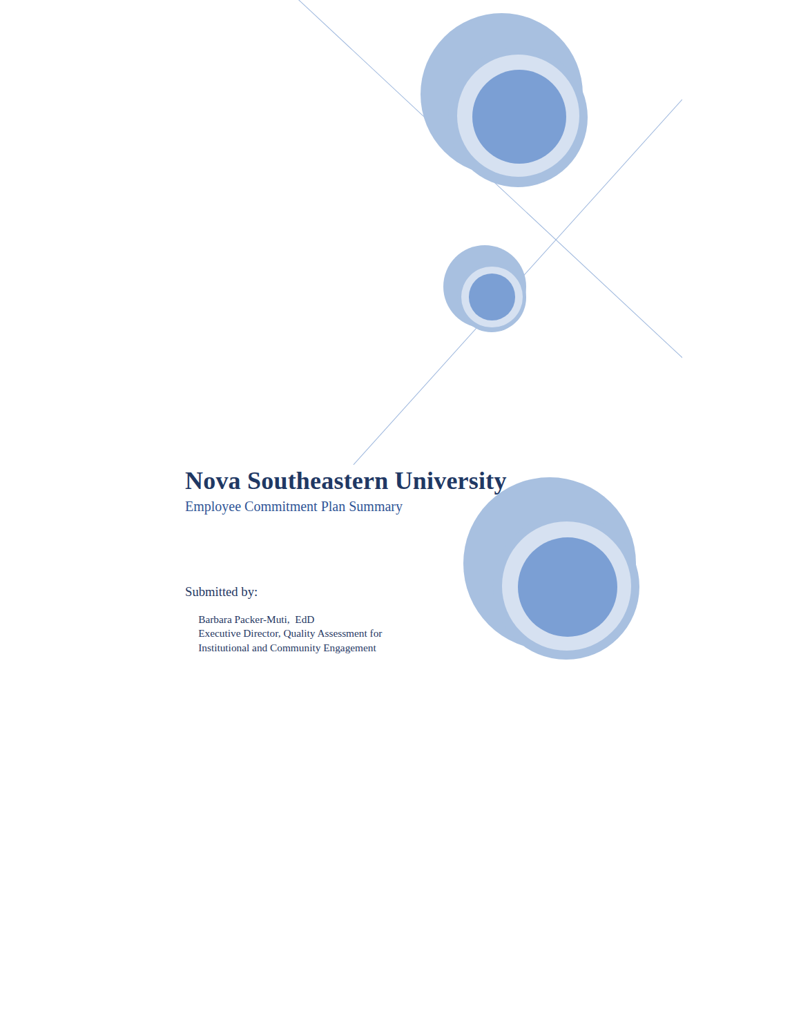Nova Southeastern University
Employee Commitment Plan Summary
Submitted by:
Barbara Packer-Muti, EdD
Executive Director, Quality Assessment for
Institutional and Community Engagement